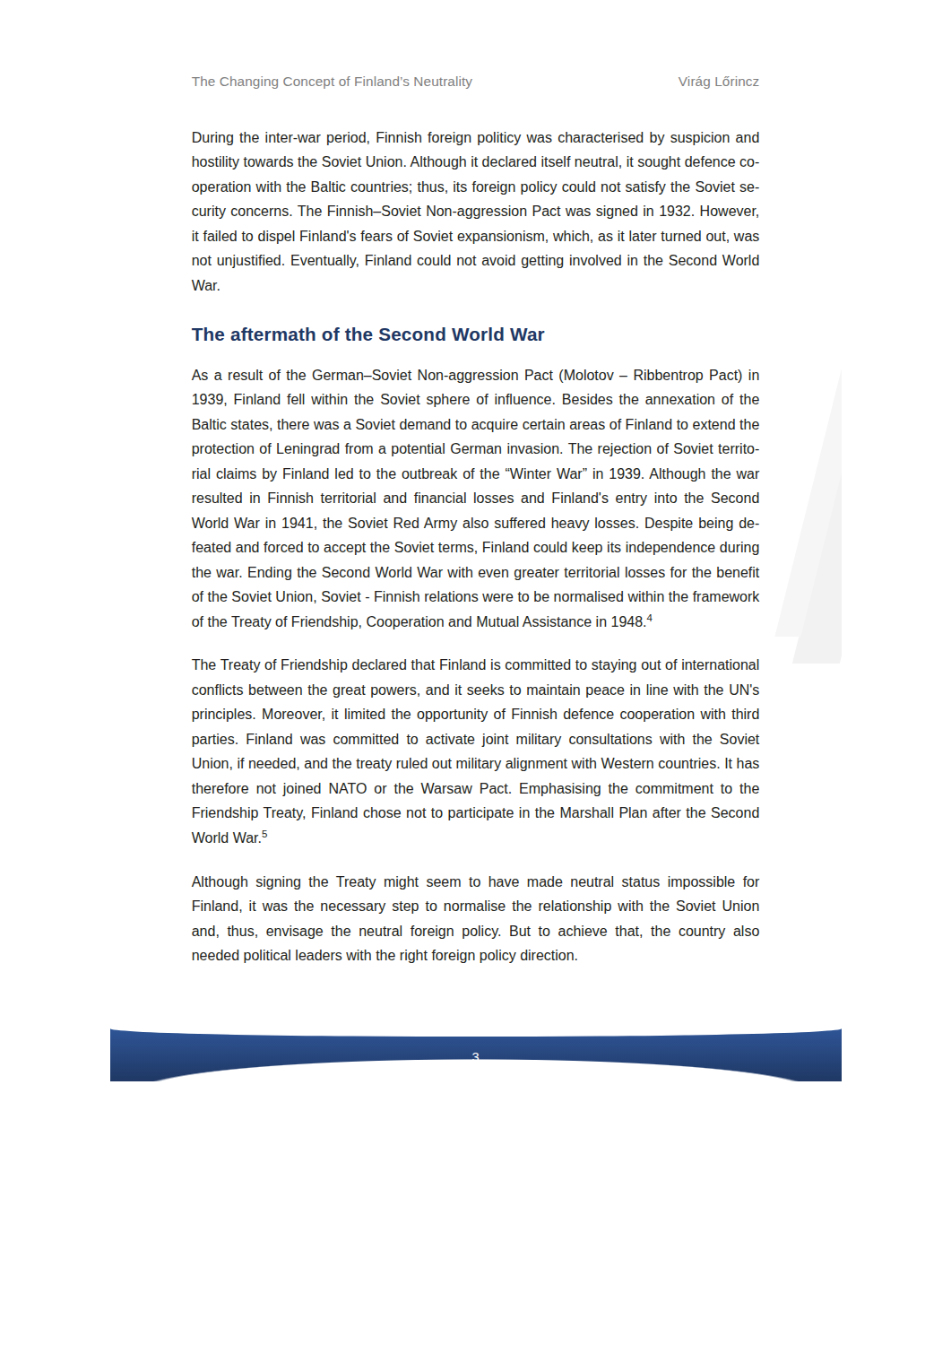The Changing Concept of Finland’s Neutrality Virág Lőrincz
During the inter-war period, Finnish foreign politicy was characterised by suspicion and hostility towards the Soviet Union. Although it declared itself neutral, it sought defence cooperation with the Baltic countries; thus, its foreign policy could not satisfy the Soviet security concerns. The Finnish–Soviet Non-aggression Pact was signed in 1932. However, it failed to dispel Finland's fears of Soviet expansionism, which, as it later turned out, was not unjustified. Eventually, Finland could not avoid getting involved in the Second World War.
The aftermath of the Second World War
As a result of the German–Soviet Non-aggression Pact (Molotov – Ribbentrop Pact) in 1939, Finland fell within the Soviet sphere of influence. Besides the annexation of the Baltic states, there was a Soviet demand to acquire certain areas of Finland to extend the protection of Leningrad from a potential German invasion. The rejection of Soviet territorial claims by Finland led to the outbreak of the “Winter War” in 1939. Although the war resulted in Finnish territorial and financial losses and Finland's entry into the Second World War in 1941, the Soviet Red Army also suffered heavy losses. Despite being defeated and forced to accept the Soviet terms, Finland could keep its independence during the war. Ending the Second World War with even greater territorial losses for the benefit of the Soviet Union, Soviet - Finnish relations were to be normalised within the framework of the Treaty of Friendship, Cooperation and Mutual Assistance in 1948.4
The Treaty of Friendship declared that Finland is committed to staying out of international conflicts between the great powers, and it seeks to maintain peace in line with the UN's principles. Moreover, it limited the opportunity of Finnish defence cooperation with third parties. Finland was committed to activate joint military consultations with the Soviet Union, if needed, and the treaty ruled out military alignment with Western countries. It has therefore not joined NATO or the Warsaw Pact. Emphasising the commitment to the Friendship Treaty, Finland chose not to participate in the Marshall Plan after the Second World War.5
Although signing the Treaty might seem to have made neutral status impossible for Finland, it was the necessary step to normalise the relationship with the Soviet Union and, thus, envisage the neutral foreign policy. But to achieve that, the country also needed political leaders with the right foreign policy direction.
3